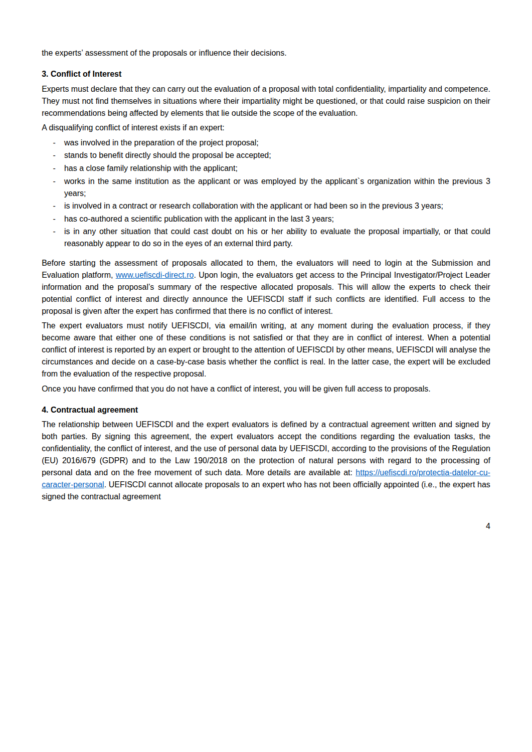the experts’ assessment of the proposals or influence their decisions.
3. Conflict of Interest
Experts must declare that they can carry out the evaluation of a proposal with total confidentiality, impartiality and competence. They must not find themselves in situations where their impartiality might be questioned, or that could raise suspicion on their recommendations being affected by elements that lie outside the scope of the evaluation.
A disqualifying conflict of interest exists if an expert:
was involved in the preparation of the project proposal;
stands to benefit directly should the proposal be accepted;
has a close family relationship with the applicant;
works in the same institution as the applicant or was employed by the applicant`s organization within the previous 3 years;
is involved in a contract or research collaboration with the applicant or had been so in the previous 3 years;
has co-authored a scientific publication with the applicant in the last 3 years;
is in any other situation that could cast doubt on his or her ability to evaluate the proposal impartially, or that could reasonably appear to do so in the eyes of an external third party.
Before starting the assessment of proposals allocated to them, the evaluators will need to login at the Submission and Evaluation platform, www.uefiscdi-direct.ro. Upon login, the evaluators get access to the Principal Investigator/Project Leader information and the proposal’s summary of the respective allocated proposals. This will allow the experts to check their potential conflict of interest and directly announce the UEFISCDI staff if such conflicts are identified. Full access to the proposal is given after the expert has confirmed that there is no conflict of interest.
The expert evaluators must notify UEFISCDI, via email/in writing, at any moment during the evaluation process, if they become aware that either one of these conditions is not satisfied or that they are in conflict of interest. When a potential conflict of interest is reported by an expert or brought to the attention of UEFISCDI by other means, UEFISCDI will analyse the circumstances and decide on a case-by-case basis whether the conflict is real. In the latter case, the expert will be excluded from the evaluation of the respective proposal.
Once you have confirmed that you do not have a conflict of interest, you will be given full access to proposals.
4. Contractual agreement
The relationship between UEFISCDI and the expert evaluators is defined by a contractual agreement written and signed by both parties. By signing this agreement, the expert evaluators accept the conditions regarding the evaluation tasks, the confidentiality, the conflict of interest, and the use of personal data by UEFISCDI, according to the provisions of the Regulation (EU) 2016/679 (GDPR) and to the Law 190/2018 on the protection of natural persons with regard to the processing of personal data and on the free movement of such data. More details are available at: https://uefiscdi.ro/protectia-datelor-cu-caracter-personal. UEFISCDI cannot allocate proposals to an expert who has not been officially appointed (i.e., the expert has signed the contractual agreement
4